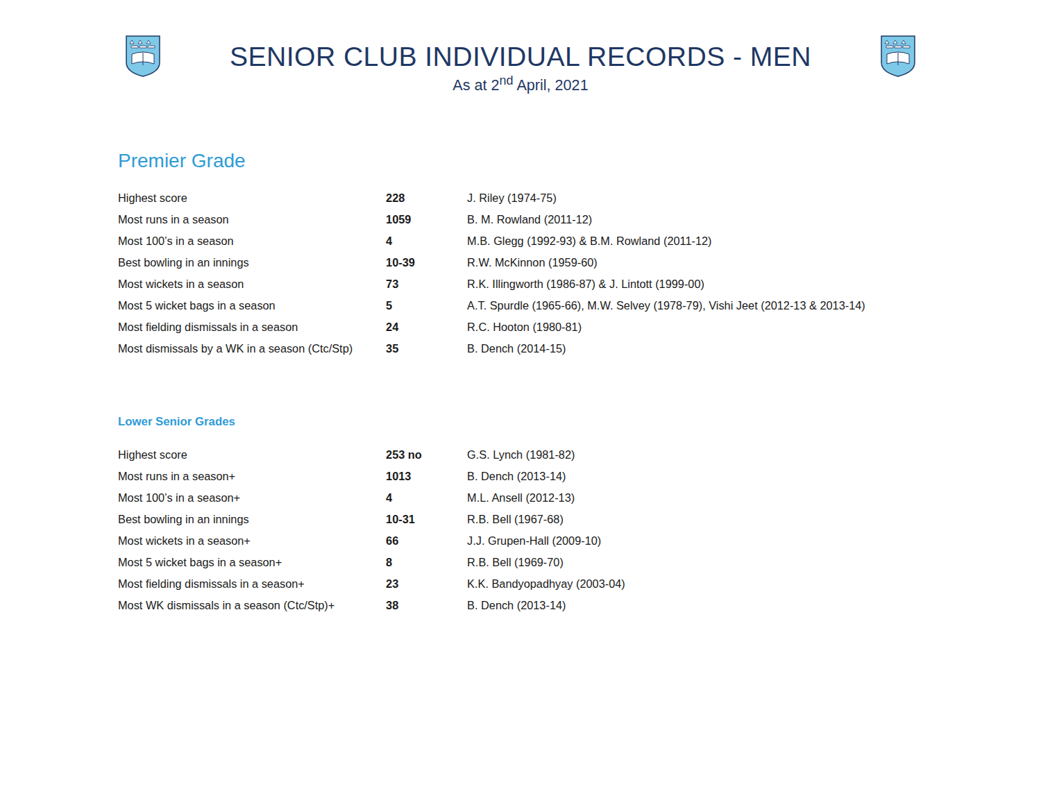SENIOR CLUB INDIVIDUAL RECORDS - MEN
As at 2nd April, 2021
Premier Grade
| Highest score | 228 | J. Riley (1974-75) |
| Most runs in a season | 1059 | B. M. Rowland (2011-12) |
| Most 100’s in a season | 4 | M.B. Glegg (1992-93) & B.M. Rowland (2011-12) |
| Best bowling in an innings | 10-39 | R.W. McKinnon (1959-60) |
| Most wickets in a season | 73 | R.K. Illingworth (1986-87) & J. Lintott (1999-00) |
| Most 5 wicket bags in a season | 5 | A.T. Spurdle (1965-66), M.W. Selvey (1978-79), Vishi Jeet (2012-13 & 2013-14) |
| Most fielding dismissals in a season | 24 | R.C. Hooton (1980-81) |
| Most dismissals by a WK in a season (Ctc/Stp) | 35 | B. Dench (2014-15) |
Lower Senior Grades
| Highest score | 253 no | G.S. Lynch (1981-82) |
| Most runs in a season+ | 1013 | B. Dench (2013-14) |
| Most 100’s in a season+ | 4 | M.L. Ansell (2012-13) |
| Best bowling in an innings | 10-31 | R.B. Bell (1967-68) |
| Most wickets in a season+ | 66 | J.J. Grupen-Hall (2009-10) |
| Most 5 wicket bags in a season+ | 8 | R.B. Bell (1969-70) |
| Most fielding dismissals in a season+ | 23 | K.K. Bandyopadhyay (2003-04) |
| Most WK dismissals in a season (Ctc/Stp)+ | 38 | B. Dench (2013-14) |